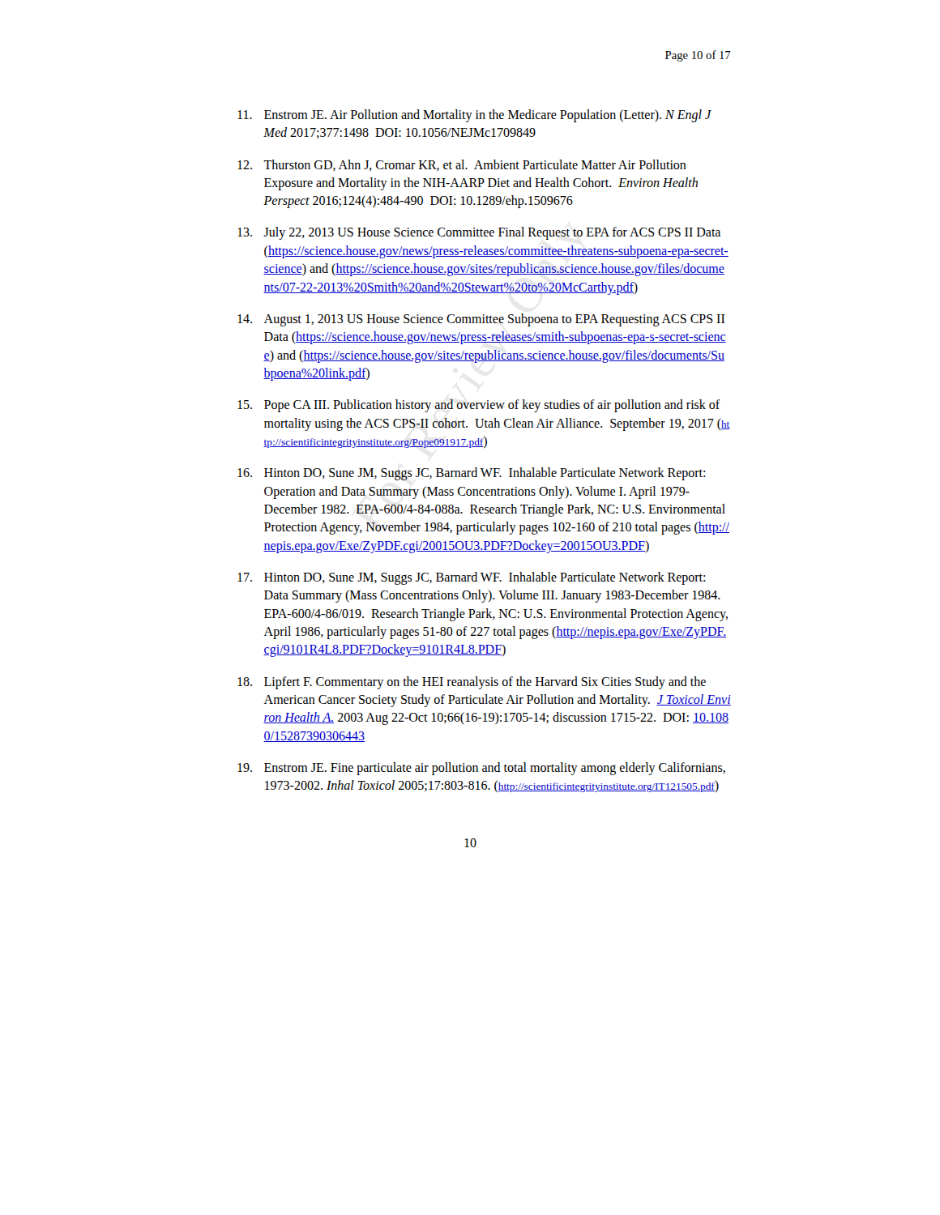For Review Only
Page 10 of 17
Enstrom JE. Air Pollution and Mortality in the Medicare Population (Letter). N Engl J Med 2017;377:1498 DOI: 10.1056/NEJMc1709849
Thurston GD, Ahn J, Cromar KR, et al. Ambient Particulate Matter Air Pollution Exposure and Mortality in the NIH-AARP Diet and Health Cohort. Environ Health Perspect 2016;124(4):484-490 DOI: 10.1289/ehp.1509676
July 22, 2013 US House Science Committee Final Request to EPA for ACS CPS II Data (https://science.house.gov/news/press-releases/committee-threatens-subpoena-epa-secret-science) and (https://science.house.gov/sites/republicans.science.house.gov/files/documents/07-22-2013%20Smith%20and%20Stewart%20to%20McCarthy.pdf)
August 1, 2013 US House Science Committee Subpoena to EPA Requesting ACS CPS II Data (https://science.house.gov/news/press-releases/smith-subpoenas-epa-s-secret-science) and (https://science.house.gov/sites/republicans.science.house.gov/files/documents/Subpoena%20link.pdf)
Pope CA III. Publication history and overview of key studies of air pollution and risk of mortality using the ACS CPS-II cohort. Utah Clean Air Alliance. September 19, 2017 (http://scientificintegrityinstitute.org/Pope091917.pdf)
Hinton DO, Sune JM, Suggs JC, Barnard WF. Inhalable Particulate Network Report: Operation and Data Summary (Mass Concentrations Only). Volume I. April 1979-December 1982. EPA-600/4-84-088a. Research Triangle Park, NC: U.S. Environmental Protection Agency, November 1984, particularly pages 102-160 of 210 total pages (http://nepis.epa.gov/Exe/ZyPDF.cgi/20015OU3.PDF?Dockey=20015OU3.PDF)
Hinton DO, Sune JM, Suggs JC, Barnard WF. Inhalable Particulate Network Report: Data Summary (Mass Concentrations Only). Volume III. January 1983-December 1984. EPA-600/4-86/019. Research Triangle Park, NC: U.S. Environmental Protection Agency, April 1986, particularly pages 51-80 of 227 total pages (http://nepis.epa.gov/Exe/ZyPDF.cgi/9101R4L8.PDF?Dockey=9101R4L8.PDF)
Lipfert F. Commentary on the HEI reanalysis of the Harvard Six Cities Study and the American Cancer Society Study of Particulate Air Pollution and Mortality. J Toxicol Environ Health A. 2003 Aug 22-Oct 10;66(16-19):1705-14; discussion 1715-22. DOI: 10.1080/15287390306443
Enstrom JE. Fine particulate air pollution and total mortality among elderly Californians, 1973-2002. Inhal Toxicol 2005;17:803-816. (http://scientificintegrityinstitute.org/IT121505.pdf)
10